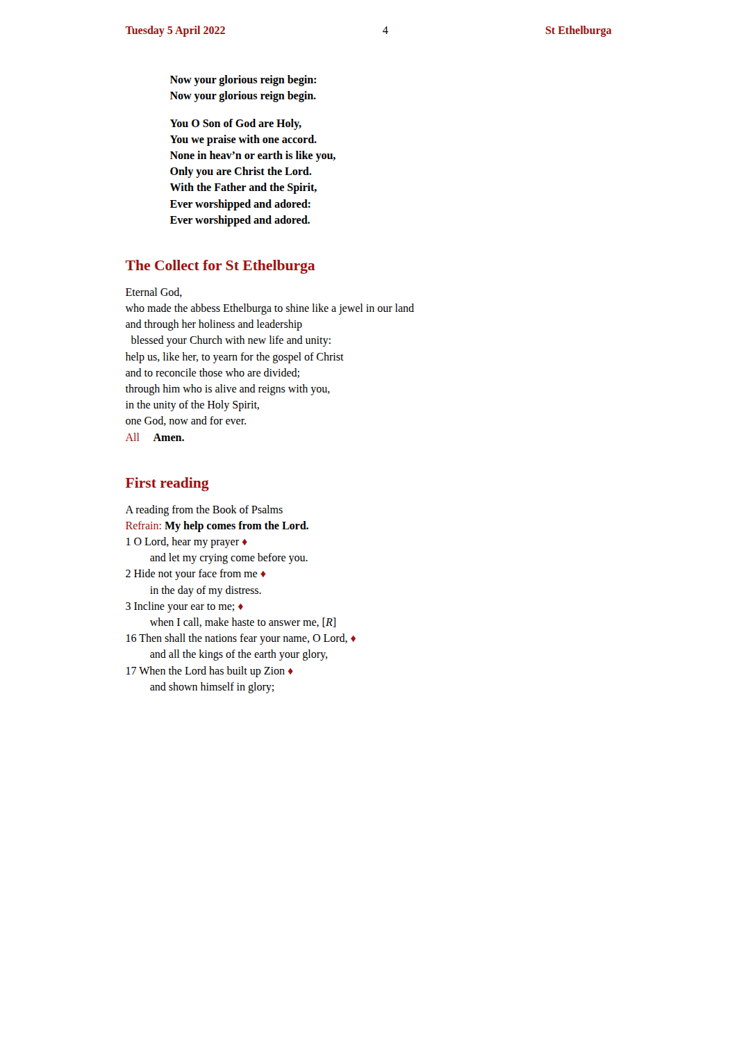Tuesday 5 April 2022 4 St Ethelburga
Now your glorious reign begin:
Now your glorious reign begin.
You O Son of God are Holy,
You we praise with one accord.
None in heav’n or earth is like you,
Only you are Christ the Lord.
With the Father and the Spirit,
Ever worshipped and adored:
Ever worshipped and adored.
The Collect for St Ethelburga
Eternal God,
who made the abbess Ethelburga to shine like a jewel in our land
and through her holiness and leadership
blessed your Church with new life and unity:
help us, like her, to yearn for the gospel of Christ
and to reconcile those who are divided;
through him who is alive and reigns with you,
in the unity of the Holy Spirit,
one God, now and for ever.
All Amen.
First reading
A reading from the Book of Psalms
Refrain: My help comes from the Lord.
1 O Lord, hear my prayer ♦ and let my crying come before you.
2 Hide not your face from me ♦ in the day of my distress.
3 Incline your ear to me; ♦ when I call, make haste to answer me, [R]
16 Then shall the nations fear your name, O Lord, ♦ and all the kings of the earth your glory,
17 When the Lord has built up Zion ♦ and shown himself in glory;